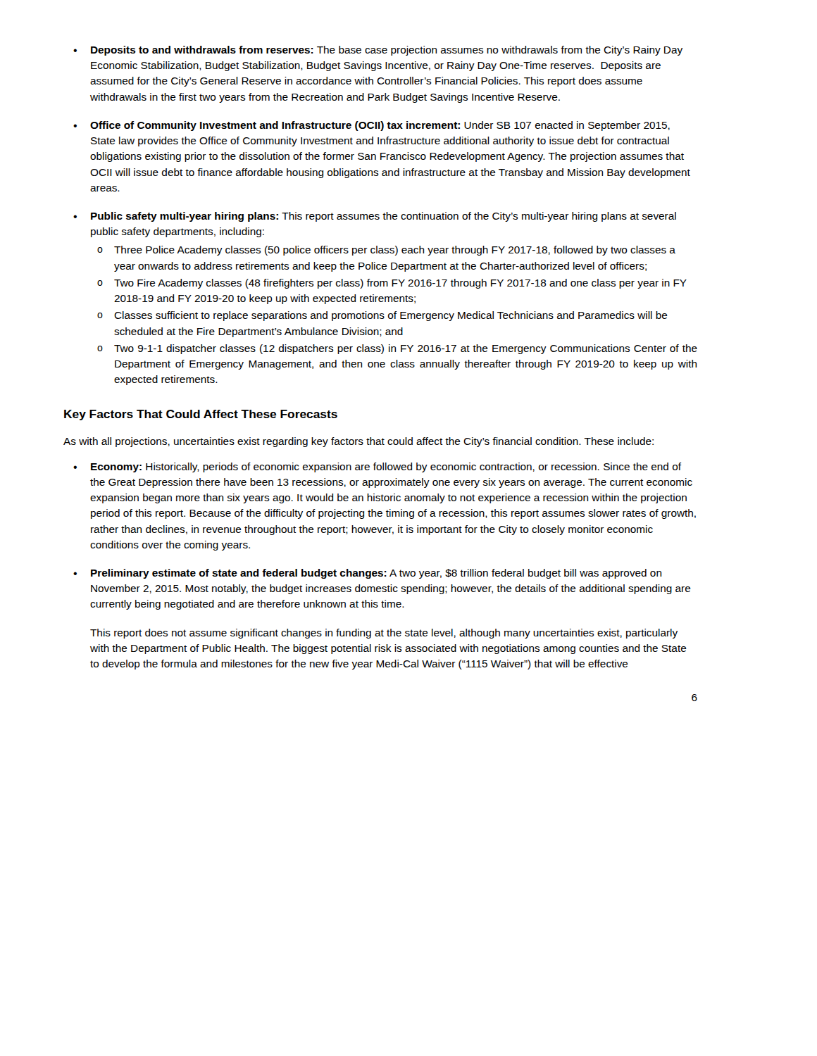Deposits to and withdrawals from reserves: The base case projection assumes no withdrawals from the City’s Rainy Day Economic Stabilization, Budget Stabilization, Budget Savings Incentive, or Rainy Day One-Time reserves. Deposits are assumed for the City’s General Reserve in accordance with Controller’s Financial Policies. This report does assume withdrawals in the first two years from the Recreation and Park Budget Savings Incentive Reserve.
Office of Community Investment and Infrastructure (OCII) tax increment: Under SB 107 enacted in September 2015, State law provides the Office of Community Investment and Infrastructure additional authority to issue debt for contractual obligations existing prior to the dissolution of the former San Francisco Redevelopment Agency. The projection assumes that OCII will issue debt to finance affordable housing obligations and infrastructure at the Transbay and Mission Bay development areas.
Public safety multi-year hiring plans: This report assumes the continuation of the City’s multi-year hiring plans at several public safety departments, including:
Three Police Academy classes (50 police officers per class) each year through FY 2017-18, followed by two classes a year onwards to address retirements and keep the Police Department at the Charter-authorized level of officers;
Two Fire Academy classes (48 firefighters per class) from FY 2016-17 through FY 2017-18 and one class per year in FY 2018-19 and FY 2019-20 to keep up with expected retirements;
Classes sufficient to replace separations and promotions of Emergency Medical Technicians and Paramedics will be scheduled at the Fire Department’s Ambulance Division; and
Two 9-1-1 dispatcher classes (12 dispatchers per class) in FY 2016-17 at the Emergency Communications Center of the Department of Emergency Management, and then one class annually thereafter through FY 2019-20 to keep up with expected retirements.
Key Factors That Could Affect These Forecasts
As with all projections, uncertainties exist regarding key factors that could affect the City’s financial condition. These include:
Economy: Historically, periods of economic expansion are followed by economic contraction, or recession. Since the end of the Great Depression there have been 13 recessions, or approximately one every six years on average. The current economic expansion began more than six years ago. It would be an historic anomaly to not experience a recession within the projection period of this report. Because of the difficulty of projecting the timing of a recession, this report assumes slower rates of growth, rather than declines, in revenue throughout the report; however, it is important for the City to closely monitor economic conditions over the coming years.
Preliminary estimate of state and federal budget changes: A two year, $8 trillion federal budget bill was approved on November 2, 2015. Most notably, the budget increases domestic spending; however, the details of the additional spending are currently being negotiated and are therefore unknown at this time.
This report does not assume significant changes in funding at the state level, although many uncertainties exist, particularly with the Department of Public Health. The biggest potential risk is associated with negotiations among counties and the State to develop the formula and milestones for the new five year Medi-Cal Waiver (“1115 Waiver”) that will be effective
6